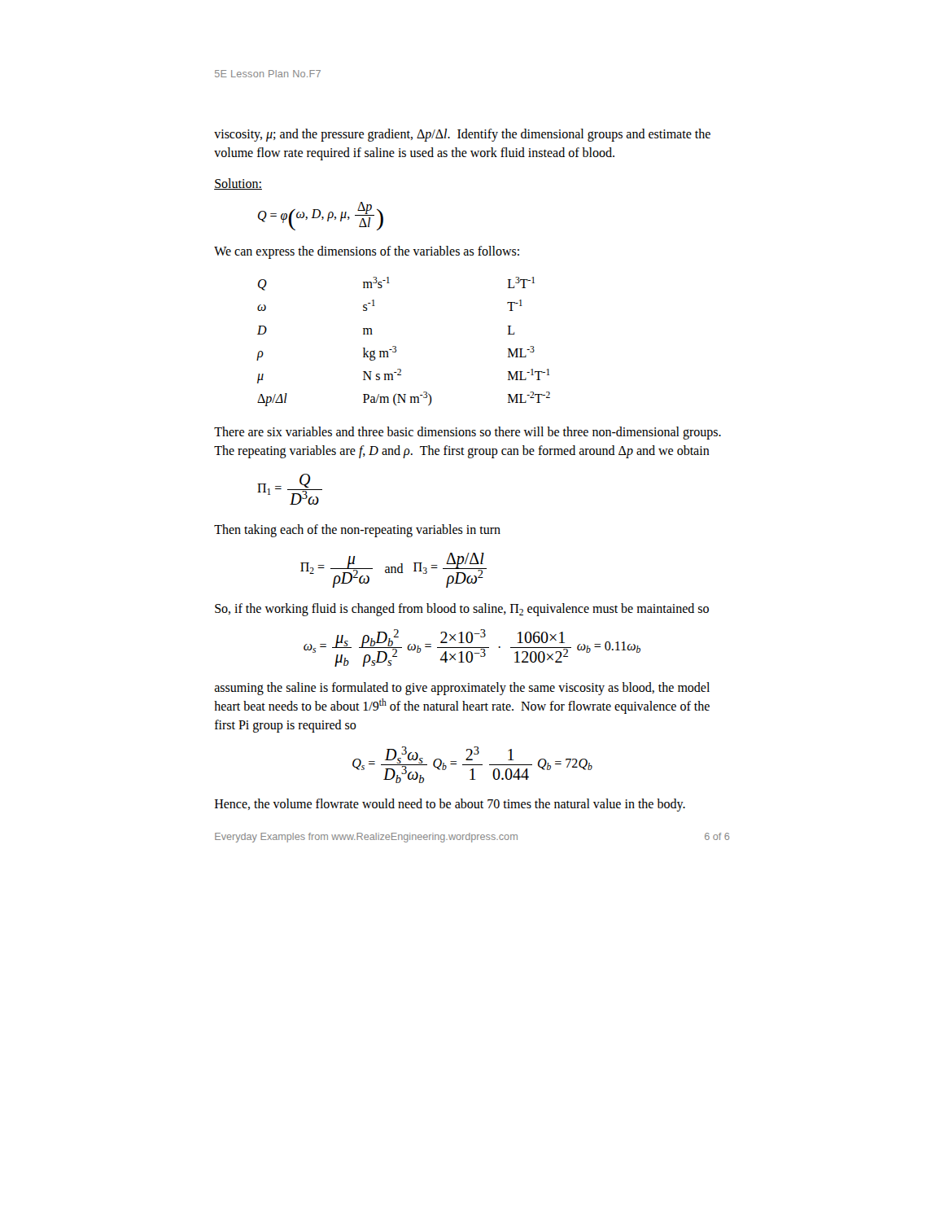5E Lesson Plan No.F7
viscosity, μ; and the pressure gradient, Δp/Δl. Identify the dimensional groups and estimate the volume flow rate required if saline is used as the work fluid instead of blood.
Solution:
Q = φ(ω, D, ρ, μ, Δp Δl)
We can express the dimensions of the variables as follows:
| Q | m 3 s -1 | L 3 T -1 |
| ω | s -1 | T -1 |
| D | m | L |
| ρ | kg m -3 | ML -3 |
| μ | N s m -2 | ML -1 T -1 |
| Δ p / Δl | Pa/m (N m -3 ) | ML -2 T -2 |
There are six variables and three basic dimensions so there will be three non-dimensional groups. The repeating variables are f, D and ρ. The first group can be formed around Δp and we obtain
Π1 = QD3ω
Then taking each of the non-repeating variables in turn
Π2 = μρD2ω and Π3 = Δp/Δl ρDω2
So, if the working fluid is changed from blood to saline, Π2 equivalence must be maintained so
ωs = μs μb ρbDb2 ρsDs2 ωb = 2×10−34×10−3 · 1060×11200×22 ωb = 0.11ωb
assuming the saline is formulated to give approximately the same viscosity as blood, the model heart beat needs to be about 1/9th of the natural heart rate. Now for flowrate equivalence of the first Pi group is required so
Qs = Ds3ωs Db3ωb Qb = 231 10.044 Qb = 72Qb
Hence, the volume flowrate would need to be about 70 times the natural value in the body.
Everyday Examples from www.RealizeEngineering.wordpress.com
6 of 6